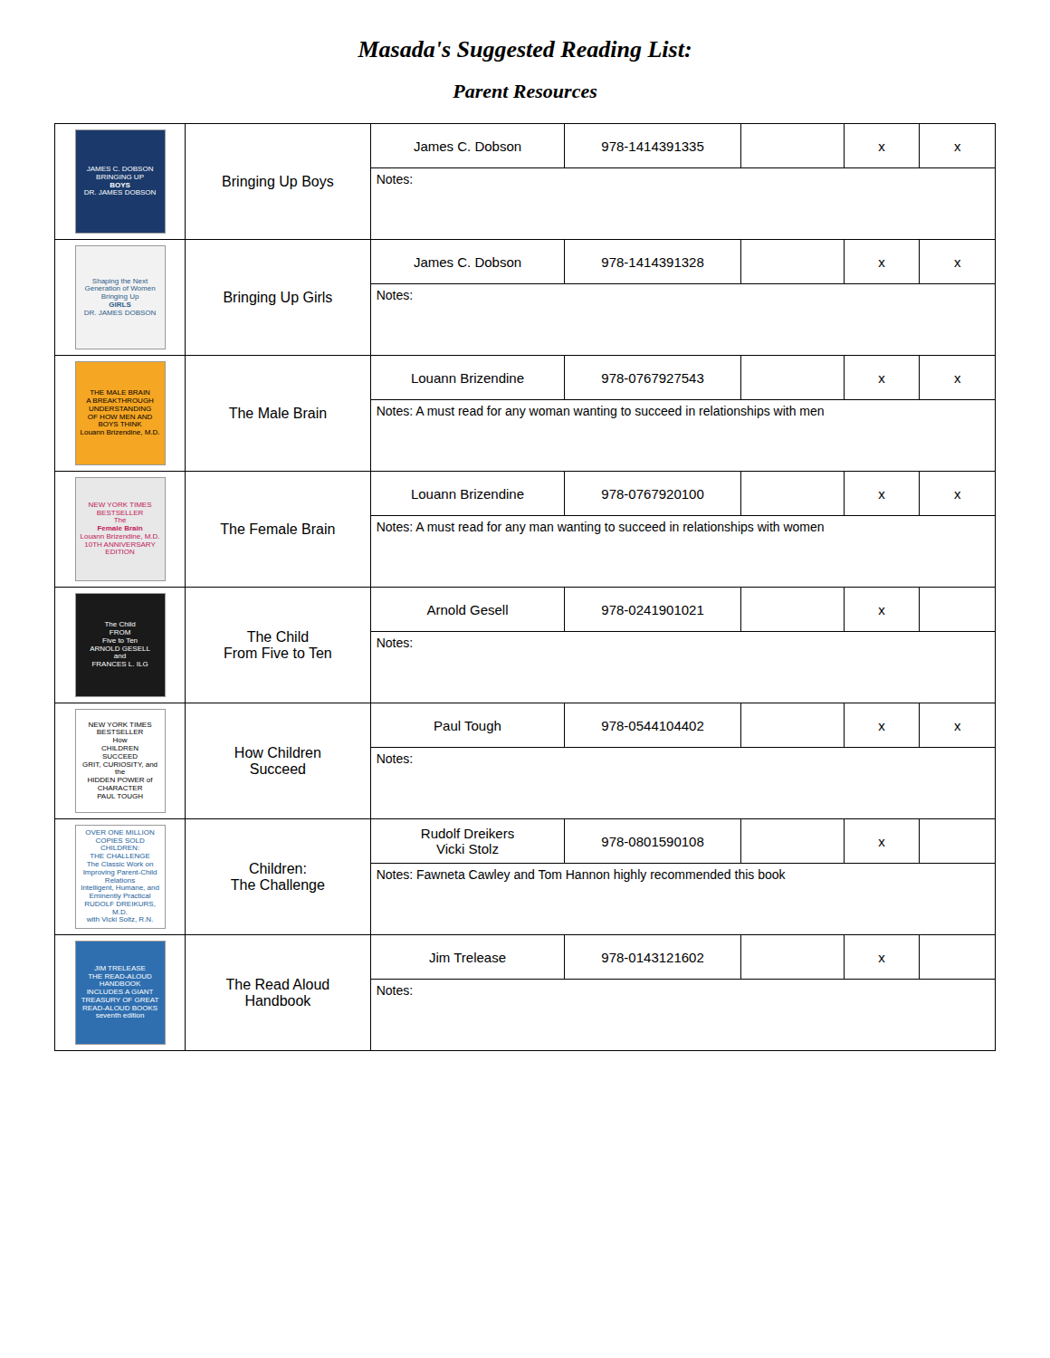Masada's Suggested Reading List:
Parent Resources
| JAMES C. DOBSON BRINGING UP BOYS DR. JAMES DOBSON | Bringing Up Boys | James C. Dobson | 978-1414391335 | | x | x |
| Notes: |
| Shaping the Next Generation of Women Bringing Up GIRLS DR. JAMES DOBSON | Bringing Up Girls | James C. Dobson | 978-1414391328 | | x | x |
| Notes: |
| THE MALE BRAIN A BREAKTHROUGH UNDERSTANDING OF HOW MEN AND BOYS THINK Louann Brizendine, M.D. | The Male Brain | Louann Brizendine | 978-0767927543 | | x | x |
| Notes: A must read for any woman wanting to succeed in relationships with men |
| NEW YORK TIMES BESTSELLER The Female Brain Louann Brizendine, M.D. 10TH ANNIVERSARY EDITION | The Female Brain | Louann Brizendine | 978-0767920100 | | x | x |
| Notes: A must read for any man wanting to succeed in relationships with women |
| The Child FROM Five to Ten ARNOLD GESELL and FRANCES L. ILG | The Child From Five to Ten | Arnold Gesell | 978-0241901021 | | x | |
| Notes: |
| NEW YORK TIMES BESTSELLER How CHILDREN SUCCEED GRIT, CURIOSITY, and the HIDDEN POWER of CHARACTER PAUL TOUGH | How Children Succeed | Paul Tough | 978-0544104402 | | x | x |
| Notes: |
| OVER ONE MILLION COPIES SOLD CHILDREN: THE CHALLENGE The Classic Work on Improving Parent-Child Relations Intelligent, Humane, and Eminently Practical RUDOLF DREIKURS, M.D. with Vicki Soltz, R.N. | Children: The Challenge | Rudolf Dreikers Vicki Stolz | 978-0801590108 | | x | |
| Notes: Fawneta Cawley and Tom Hannon highly recommended this book |
| JIM TRELEASE THE READ-ALOUD HANDBOOK INCLUDES A GIANT TREASURY OF GREAT READ-ALOUD BOOKS seventh edition | The Read Aloud Handbook | Jim Trelease | 978-0143121602 | | x | |
| Notes: |